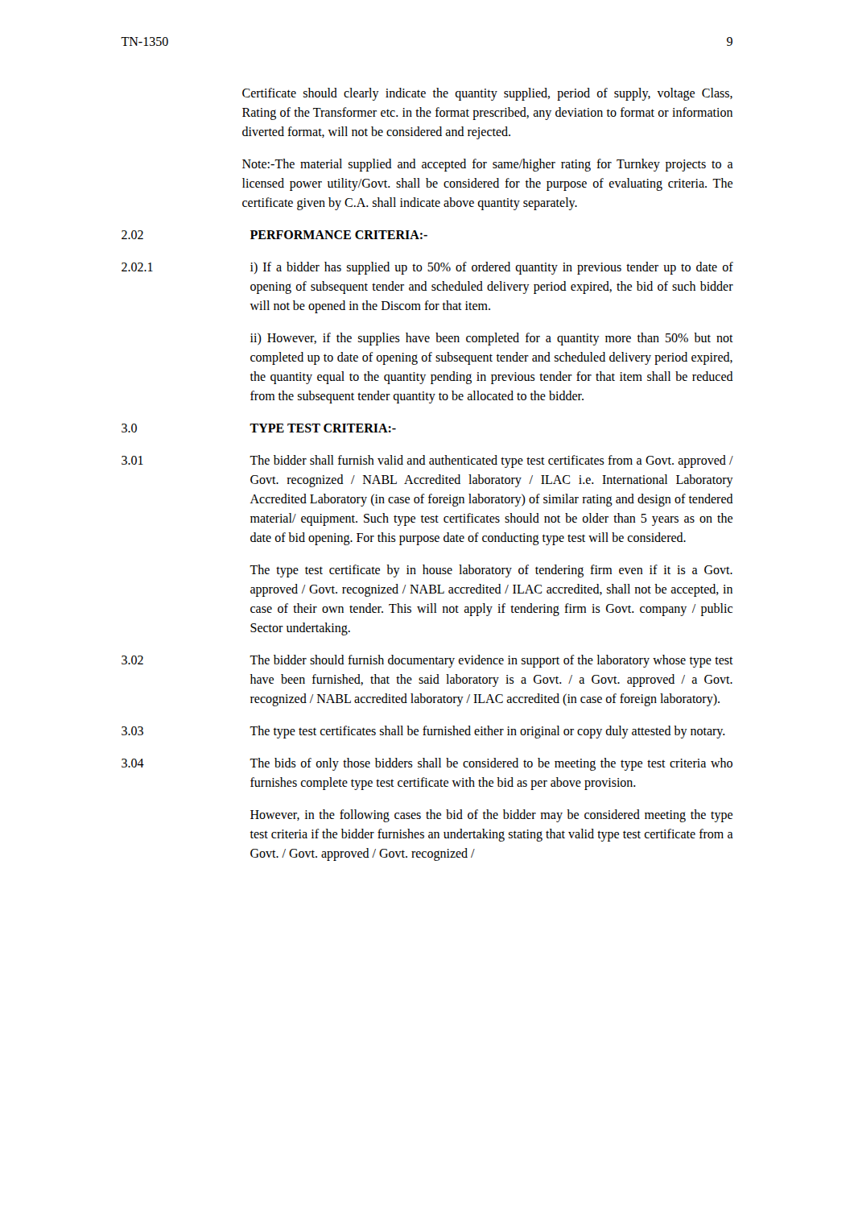TN-1350 9
Certificate should clearly indicate the quantity supplied, period of supply, voltage Class, Rating of the Transformer etc. in the format prescribed, any deviation to format or information diverted format, will not be considered and rejected.
Note:-The material supplied and accepted for same/higher rating for Turnkey projects to a licensed power utility/Govt. shall be considered for the purpose of evaluating criteria. The certificate given by C.A. shall indicate above quantity separately.
2.02
PERFORMANCE CRITERIA:-
2.02.1
i) If a bidder has supplied up to 50% of ordered quantity in previous tender up to date of opening of subsequent tender and scheduled delivery period expired, the bid of such bidder will not be opened in the Discom for that item.
ii) However, if the supplies have been completed for a quantity more than 50% but not completed up to date of opening of subsequent tender and scheduled delivery period expired, the quantity equal to the quantity pending in previous tender for that item shall be reduced from the subsequent tender quantity to be allocated to the bidder.
3.0
TYPE TEST CRITERIA:-
3.01
The bidder shall furnish valid and authenticated type test certificates from a Govt. approved / Govt. recognized / NABL Accredited laboratory / ILAC i.e. International Laboratory Accredited Laboratory (in case of foreign laboratory) of similar rating and design of tendered material/ equipment. Such type test certificates should not be older than 5 years as on the date of bid opening. For this purpose date of conducting type test will be considered.
The type test certificate by in house laboratory of tendering firm even if it is a Govt. approved / Govt. recognized / NABL accredited / ILAC accredited, shall not be accepted, in case of their own tender. This will not apply if tendering firm is Govt. company / public Sector undertaking.
3.02
The bidder should furnish documentary evidence in support of the laboratory whose type test have been furnished, that the said laboratory is a Govt. / a Govt. approved / a Govt. recognized / NABL accredited laboratory / ILAC accredited (in case of foreign laboratory).
3.03
The type test certificates shall be furnished either in original or copy duly attested by notary.
3.04
The bids of only those bidders shall be considered to be meeting the type test criteria who furnishes complete type test certificate with the bid as per above provision.
However, in the following cases the bid of the bidder may be considered meeting the type test criteria if the bidder furnishes an undertaking stating that valid type test certificate from a Govt. / Govt. approved / Govt. recognized /